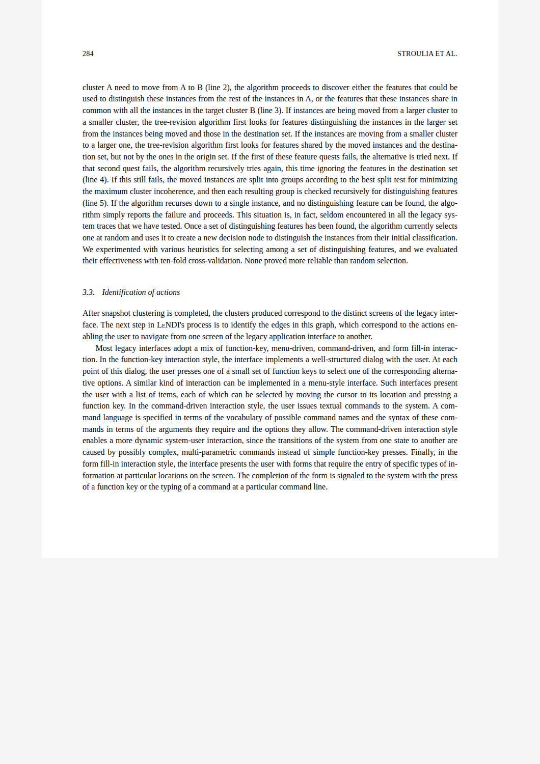284 Stroulia et al.
cluster A need to move from A to B (line 2), the algorithm proceeds to discover either the features that could be used to distinguish these instances from the rest of the instances in A, or the features that these instances share in common with all the instances in the target cluster B (line 3). If instances are being moved from a larger cluster to a smaller cluster, the tree-revision algorithm first looks for features distinguishing the instances in the larger set from the instances being moved and those in the destination set. If the instances are moving from a smaller cluster to a larger one, the tree-revision algorithm first looks for features shared by the moved instances and the destination set, but not by the ones in the origin set. If the first of these feature quests fails, the alternative is tried next. If that second quest fails, the algorithm recursively tries again, this time ignoring the features in the destination set (line 4). If this still fails, the moved instances are split into groups according to the best split test for minimizing the maximum cluster incoherence, and then each resulting group is checked recursively for distinguishing features (line 5). If the algorithm recurses down to a single instance, and no distinguishing feature can be found, the algorithm simply reports the failure and proceeds. This situation is, in fact, seldom encountered in all the legacy system traces that we have tested. Once a set of distinguishing features has been found, the algorithm currently selects one at random and uses it to create a new decision node to distinguish the instances from their initial classification. We experimented with various heuristics for selecting among a set of distinguishing features, and we evaluated their effectiveness with ten-fold cross-validation. None proved more reliable than random selection.
3.3. Identification of actions
After snapshot clustering is completed, the clusters produced correspond to the distinct screens of the legacy interface. The next step in LeNDI's process is to identify the edges in this graph, which correspond to the actions enabling the user to navigate from one screen of the legacy application interface to another.
Most legacy interfaces adopt a mix of function-key, menu-driven, command-driven, and form fill-in interaction. In the function-key interaction style, the interface implements a well-structured dialog with the user. At each point of this dialog, the user presses one of a small set of function keys to select one of the corresponding alternative options. A similar kind of interaction can be implemented in a menu-style interface. Such interfaces present the user with a list of items, each of which can be selected by moving the cursor to its location and pressing a function key. In the command-driven interaction style, the user issues textual commands to the system. A command language is specified in terms of the vocabulary of possible command names and the syntax of these commands in terms of the arguments they require and the options they allow. The command-driven interaction style enables a more dynamic system-user interaction, since the transitions of the system from one state to another are caused by possibly complex, multi-parametric commands instead of simple function-key presses. Finally, in the form fill-in interaction style, the interface presents the user with forms that require the entry of specific types of information at particular locations on the screen. The completion of the form is signaled to the system with the press of a function key or the typing of a command at a particular command line.